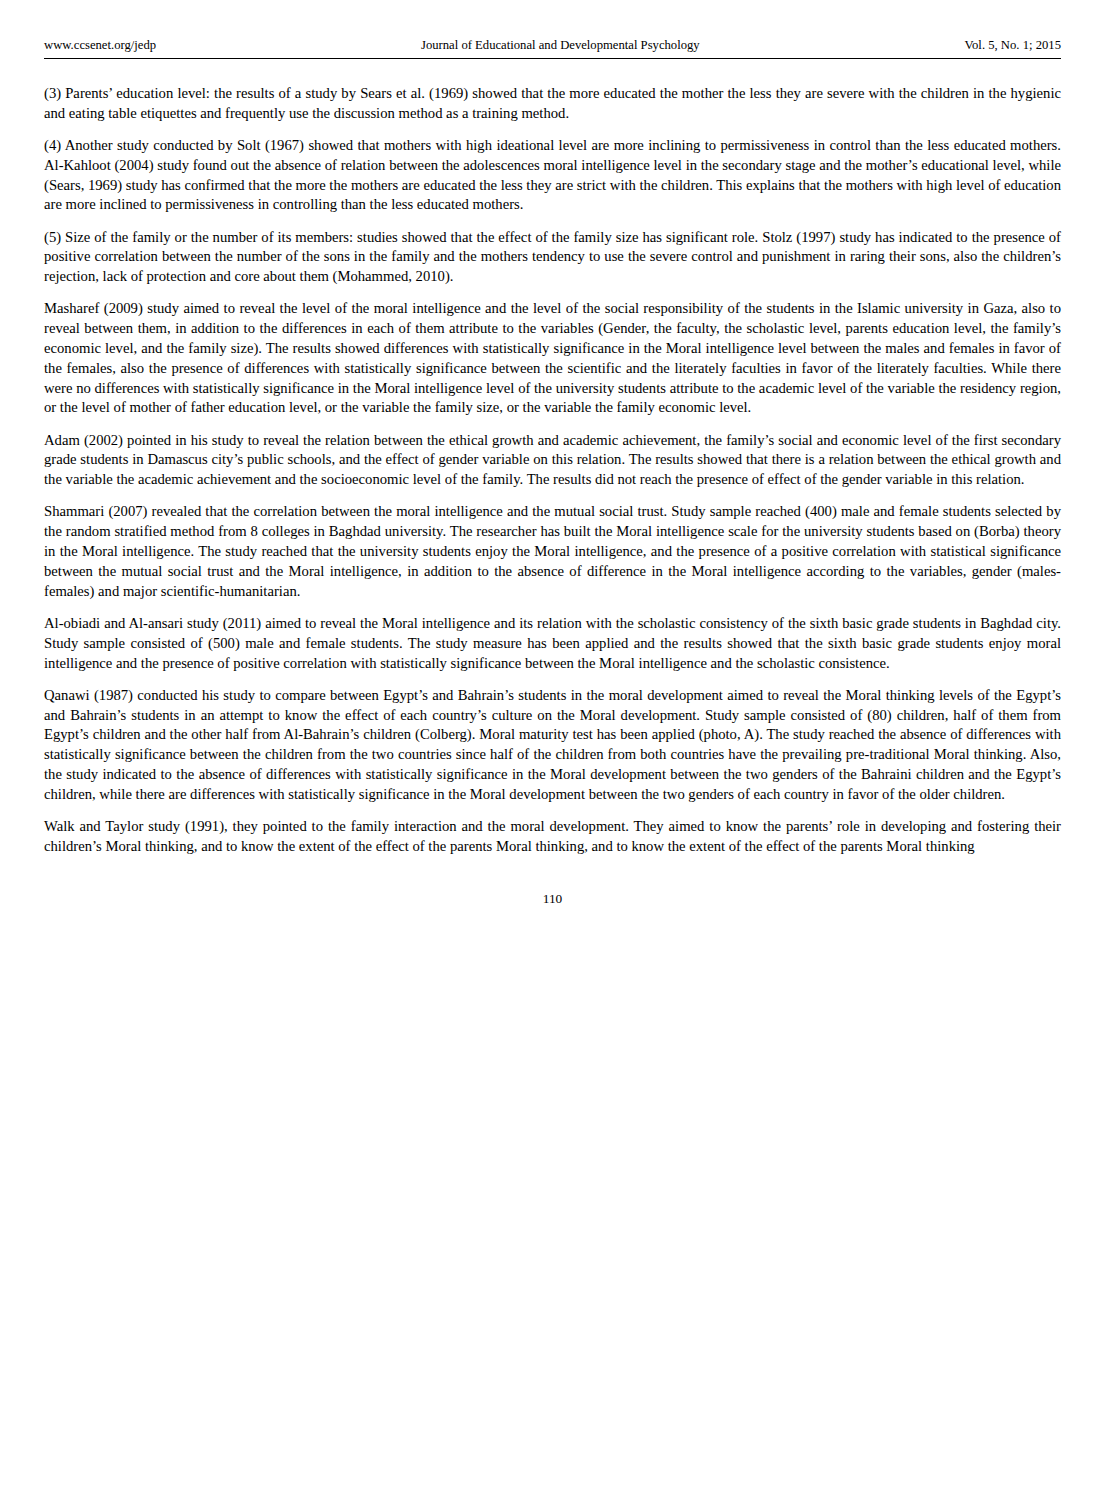www.ccsenet.org/jedp Journal of Educational and Developmental Psychology Vol. 5, No. 1; 2015
(3) Parents’ education level: the results of a study by Sears et al. (1969) showed that the more educated the mother the less they are severe with the children in the hygienic and eating table etiquettes and frequently use the discussion method as a training method.
(4) Another study conducted by Solt (1967) showed that mothers with high ideational level are more inclining to permissiveness in control than the less educated mothers. Al-Kahloot (2004) study found out the absence of relation between the adolescences moral intelligence level in the secondary stage and the mother’s educational level, while (Sears, 1969) study has confirmed that the more the mothers are educated the less they are strict with the children. This explains that the mothers with high level of education are more inclined to permissiveness in controlling than the less educated mothers.
(5) Size of the family or the number of its members: studies showed that the effect of the family size has significant role. Stolz (1997) study has indicated to the presence of positive correlation between the number of the sons in the family and the mothers tendency to use the severe control and punishment in raring their sons, also the children’s rejection, lack of protection and core about them (Mohammed, 2010).
Masharef (2009) study aimed to reveal the level of the moral intelligence and the level of the social responsibility of the students in the Islamic university in Gaza, also to reveal between them, in addition to the differences in each of them attribute to the variables (Gender, the faculty, the scholastic level, parents education level, the family’s economic level, and the family size). The results showed differences with statistically significance in the Moral intelligence level between the males and females in favor of the females, also the presence of differences with statistically significance between the scientific and the literately faculties in favor of the literately faculties. While there were no differences with statistically significance in the Moral intelligence level of the university students attribute to the academic level of the variable the residency region, or the level of mother of father education level, or the variable the family size, or the variable the family economic level.
Adam (2002) pointed in his study to reveal the relation between the ethical growth and academic achievement, the family’s social and economic level of the first secondary grade students in Damascus city’s public schools, and the effect of gender variable on this relation. The results showed that there is a relation between the ethical growth and the variable the academic achievement and the socioeconomic level of the family. The results did not reach the presence of effect of the gender variable in this relation.
Shammari (2007) revealed that the correlation between the moral intelligence and the mutual social trust. Study sample reached (400) male and female students selected by the random stratified method from 8 colleges in Baghdad university. The researcher has built the Moral intelligence scale for the university students based on (Borba) theory in the Moral intelligence. The study reached that the university students enjoy the Moral intelligence, and the presence of a positive correlation with statistical significance between the mutual social trust and the Moral intelligence, in addition to the absence of difference in the Moral intelligence according to the variables, gender (males- females) and major scientific-humanitarian.
Al-obiadi and Al-ansari study (2011) aimed to reveal the Moral intelligence and its relation with the scholastic consistency of the sixth basic grade students in Baghdad city. Study sample consisted of (500) male and female students. The study measure has been applied and the results showed that the sixth basic grade students enjoy moral intelligence and the presence of positive correlation with statistically significance between the Moral intelligence and the scholastic consistence.
Qanawi (1987) conducted his study to compare between Egypt’s and Bahrain’s students in the moral development aimed to reveal the Moral thinking levels of the Egypt’s and Bahrain’s students in an attempt to know the effect of each country’s culture on the Moral development. Study sample consisted of (80) children, half of them from Egypt’s children and the other half from Al-Bahrain’s children (Colberg). Moral maturity test has been applied (photo, A). The study reached the absence of differences with statistically significance between the children from the two countries since half of the children from both countries have the prevailing pre-traditional Moral thinking. Also, the study indicated to the absence of differences with statistically significance in the Moral development between the two genders of the Bahraini children and the Egypt’s children, while there are differences with statistically significance in the Moral development between the two genders of each country in favor of the older children.
Walk and Taylor study (1991), they pointed to the family interaction and the moral development. They aimed to know the parents’ role in developing and fostering their children’s Moral thinking, and to know the extent of the effect of the parents Moral thinking, and to know the extent of the effect of the parents Moral thinking
110